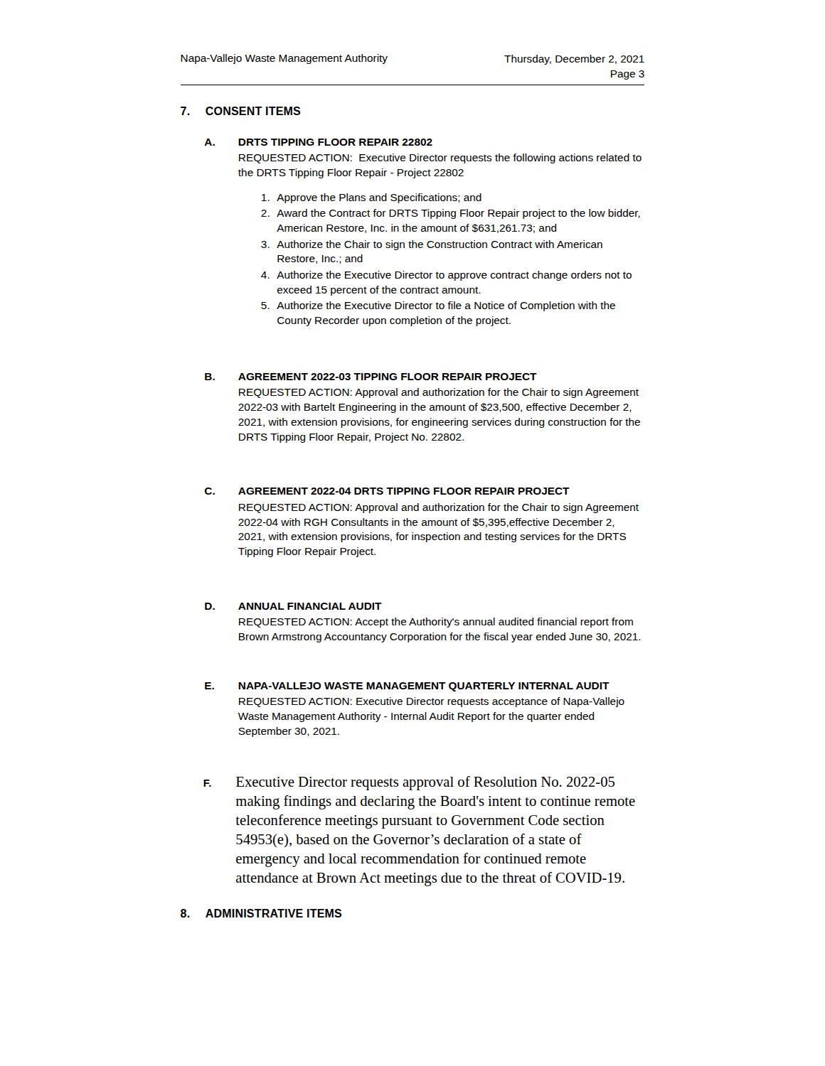Napa-Vallejo Waste Management Authority
Thursday, December 2, 2021
Page 3
7. CONSENT ITEMS
A.
DRTS TIPPING FLOOR REPAIR 22802
REQUESTED ACTION: Executive Director requests the following actions related to the DRTS Tipping Floor Repair - Project 22802
Approve the Plans and Specifications; and
Award the Contract for DRTS Tipping Floor Repair project to the low bidder, American Restore, Inc. in the amount of $631,261.73; and
Authorize the Chair to sign the Construction Contract with American Restore, Inc.; and
Authorize the Executive Director to approve contract change orders not to exceed 15 percent of the contract amount.
Authorize the Executive Director to file a Notice of Completion with the County Recorder upon completion of the project.
B.
AGREEMENT 2022-03 TIPPING FLOOR REPAIR PROJECT
REQUESTED ACTION: Approval and authorization for the Chair to sign Agreement 2022-03 with Bartelt Engineering in the amount of $23,500, effective December 2, 2021, with extension provisions, for engineering services during construction for the DRTS Tipping Floor Repair, Project No. 22802.
C.
AGREEMENT 2022-04 DRTS TIPPING FLOOR REPAIR PROJECT
REQUESTED ACTION: Approval and authorization for the Chair to sign Agreement 2022-04 with RGH Consultants in the amount of $5,395,effective December 2, 2021, with extension provisions, for inspection and testing services for the DRTS Tipping Floor Repair Project.
D.
ANNUAL FINANCIAL AUDIT
REQUESTED ACTION: Accept the Authority's annual audited financial report from Brown Armstrong Accountancy Corporation for the fiscal year ended June 30, 2021.
E.
NAPA-VALLEJO WASTE MANAGEMENT QUARTERLY INTERNAL AUDIT
REQUESTED ACTION: Executive Director requests acceptance of Napa-Vallejo Waste Management Authority - Internal Audit Report for the quarter ended September 30, 2021.
F.
Executive Director requests approval of Resolution No. 2022-05 making findings and declaring the Board's intent to continue remote teleconference meetings pursuant to Government Code section 54953(e), based on the Governor’s declaration of a state of emergency and local recommendation for continued remote attendance at Brown Act meetings due to the threat of COVID-19.
8. ADMINISTRATIVE ITEMS